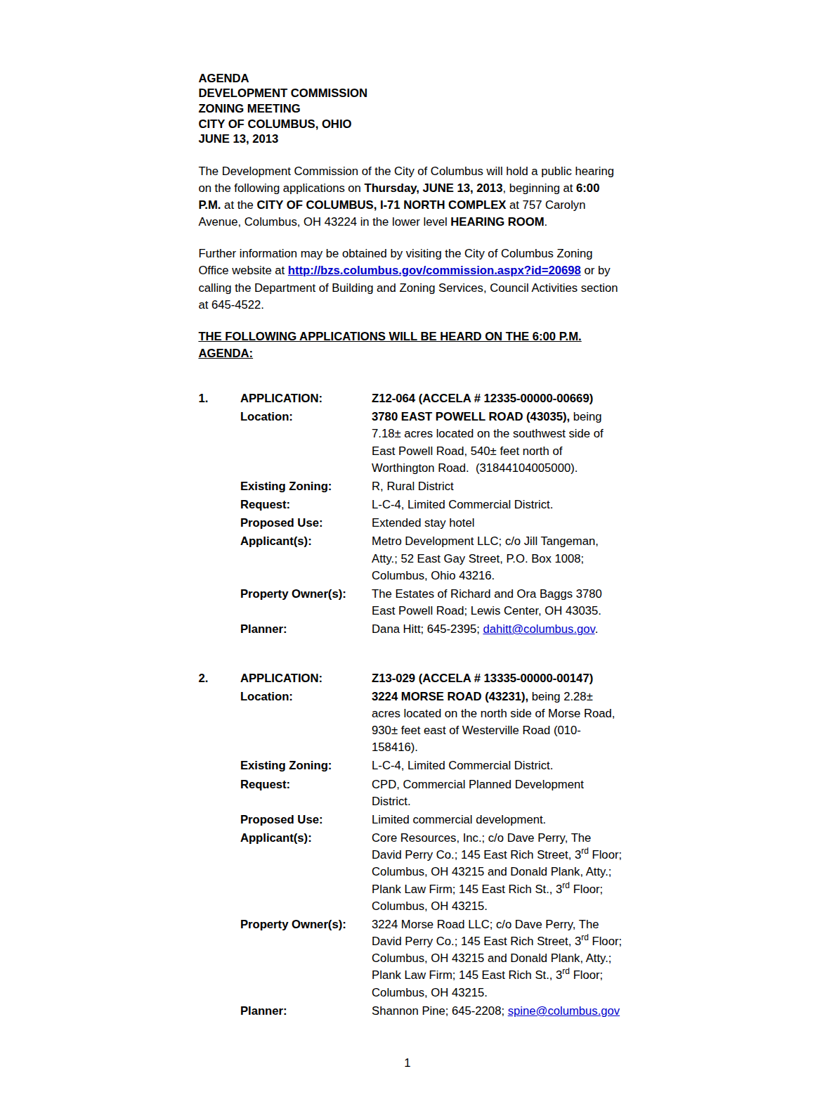AGENDA
DEVELOPMENT COMMISSION
ZONING MEETING
CITY OF COLUMBUS, OHIO
JUNE 13, 2013
The Development Commission of the City of Columbus will hold a public hearing on the following applications on Thursday, JUNE 13, 2013, beginning at 6:00 P.M. at the CITY OF COLUMBUS, I-71 NORTH COMPLEX at 757 Carolyn Avenue, Columbus, OH 43224 in the lower level HEARING ROOM.
Further information may be obtained by visiting the City of Columbus Zoning Office website at http://bzs.columbus.gov/commission.aspx?id=20698 or by calling the Department of Building and Zoning Services, Council Activities section at 645-4522.
THE FOLLOWING APPLICATIONS WILL BE HEARD ON THE 6:00 P.M. AGENDA:
| 1. | APPLICATION: | Z12-064 (ACCELA # 12335-00000-00669) |
| | Location: | 3780 EAST POWELL ROAD (43035), being 7.18± acres located on the southwest side of East Powell Road, 540± feet north of Worthington Road. (31844104005000). |
| | Existing Zoning: | R, Rural District |
| | Request: | L-C-4, Limited Commercial District. |
| | Proposed Use: | Extended stay hotel |
| | Applicant(s): | Metro Development LLC; c/o Jill Tangeman, Atty.; 52 East Gay Street, P.O. Box 1008; Columbus, Ohio 43216. |
| | Property Owner(s): | The Estates of Richard and Ora Baggs 3780 East Powell Road; Lewis Center, OH 43035. |
| | Planner: | Dana Hitt; 645-2395; dahitt@columbus.gov . |
| 2. | APPLICATION: | Z13-029 (ACCELA # 13335-00000-00147) |
| | Location: | 3224 MORSE ROAD (43231), being 2.28± acres located on the north side of Morse Road, 930± feet east of Westerville Road (010-158416). |
| | Existing Zoning: | L-C-4, Limited Commercial District. |
| | Request: | CPD, Commercial Planned Development District. |
| | Proposed Use: | Limited commercial development. |
| | Applicant(s): | Core Resources, Inc.; c/o Dave Perry, The David Perry Co.; 145 East Rich Street, 3 rd Floor; Columbus, OH 43215 and Donald Plank, Atty.; Plank Law Firm; 145 East Rich St., 3 rd Floor; Columbus, OH 43215. |
| | Property Owner(s): | 3224 Morse Road LLC; c/o Dave Perry, The David Perry Co.; 145 East Rich Street, 3 rd Floor; Columbus, OH 43215 and Donald Plank, Atty.; Plank Law Firm; 145 East Rich St., 3 rd Floor; Columbus, OH 43215. |
| | Planner: | Shannon Pine; 645-2208; spine@columbus.gov |
1